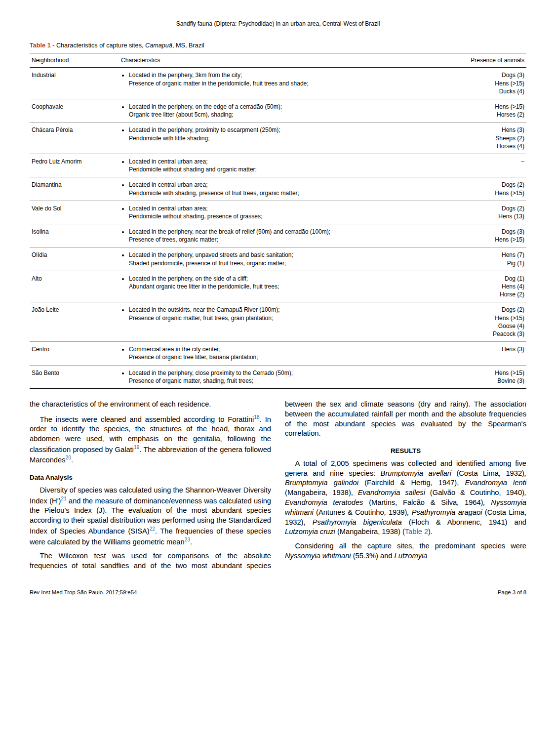Sandfly fauna (Diptera: Psychodidae) in an urban area, Central-West of Brazil
Table 1 - Characteristics of capture sites, Camapuã, MS, Brazil
| Neighborhood | Characteristics | Presence of animals |
| --- | --- | --- |
| Industrial | Located in the periphery, 3km from the city; Presence of organic matter in the peridomicile, fruit trees and shade; | Dogs (3) Hens (>15) Ducks (4) |
| Coophavale | Located in the periphery, on the edge of a cerradão (50m); Organic tree litter (about 5cm), shading; | Hens (>15) Horses (2) |
| Chácara Pérola | Located in the periphery, proximity to escarpment (250m); Peridomicile with little shading; | Hens (3) Sheeps (2) Horses (4) |
| Pedro Luiz Amorim | Located in central urban area; Peridomicile without shading and organic matter; | – |
| Diamantina | Located in central urban area; Peridomicile with shading, presence of fruit trees, organic matter; | Dogs (2) Hens (>15) |
| Vale do Sol | Located in central urban area; Peridomicile without shading, presence of grasses; | Dogs (2) Hens (13) |
| Isolina | Located in the periphery, near the break of relief (50m) and cerradão (100m); Presence of trees, organic matter; | Dogs (3) Hens (>15) |
| Olídia | Located in the periphery, unpaved streets and basic sanitation; Shaded peridomicile, presence of fruit trees, organic matter; | Hens (7) Pig (1) |
| Alto | Located in the periphery, on the side of a cliff; Abundant organic tree litter in the peridomicile, fruit trees; | Dog (1) Hens (4) Horse (2) |
| João Leite | Located in the outskirts, near the Camapuã River (100m); Presence of organic matter, fruit trees, grain plantation; | Dogs (2) Hens (>15) Goose (4) Peacock (3) |
| Centro | Commercial area in the city center; Presence of organic tree litter, banana plantation; | Hens (3) |
| São Bento | Located in the periphery, close proximity to the Cerrado (50m); Presence of organic matter, shading, fruit trees; | Hens (>15) Bovine (3) |
the characteristics of the environment of each residence.
The insects were cleaned and assembled according to Forattini18. In order to identify the species, the structures of the head, thorax and abdomen were used, with emphasis on the genitalia, following the classification proposed by Galati19. The abbreviation of the genera followed Marcondes20.
Data Analysis
Diversity of species was calculated using the Shannon-Weaver Diversity Index (H')21 and the measure of dominance/evenness was calculated using the Pielou's Index (J). The evaluation of the most abundant species according to their spatial distribution was performed using the Standardized Index of Species Abundance (SISA)22. The frequencies of these species were calculated by the Williams geometric mean23.
The Wilcoxon test was used for comparisons of the absolute frequencies of total sandflies and of the two most abundant species between the sex and climate seasons (dry and rainy). The association between the accumulated rainfall per month and the absolute frequencies of the most abundant species was evaluated by the Spearman's correlation.
RESULTS
A total of 2,005 specimens was collected and identified among five genera and nine species: Brumptomyia avellari (Costa Lima, 1932), Brumptomyia galindoi (Fairchild & Hertig, 1947), Evandromyia lenti (Mangabeira, 1938), Evandromyia sallesi (Galvão & Coutinho, 1940), Evandromyia teratodes (Martins, Falcão & Silva, 1964), Nyssomyia whitmani (Antunes & Coutinho, 1939), Psathyromyia aragaoi (Costa Lima, 1932), Psathyromyia bigeniculata (Floch & Abonnenc, 1941) and Lutzomyia cruzi (Mangabeira, 1938) (Table 2).
Considering all the capture sites, the predominant species were Nyssomyia whitmani (55.3%) and Lutzomyia
Rev Inst Med Trop São Paulo. 2017;59:e54 Page 3 of 8